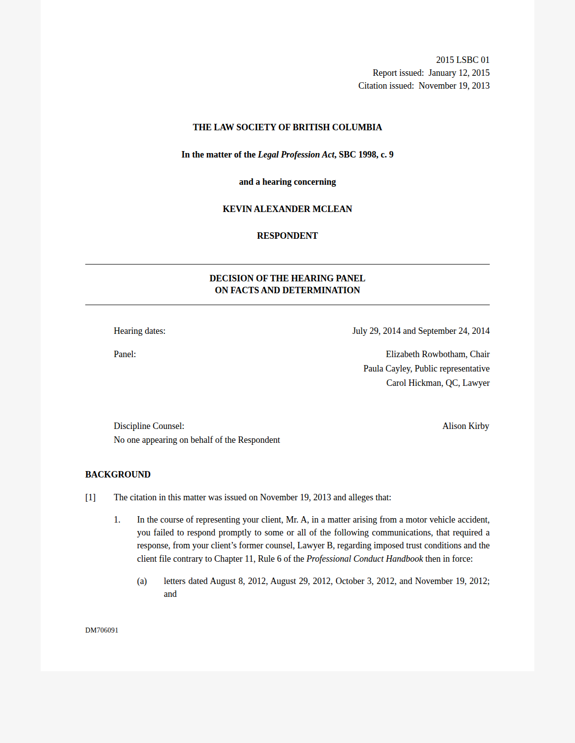2015 LSBC 01
Report issued: January 12, 2015
Citation issued: November 19, 2013
THE LAW SOCIETY OF BRITISH COLUMBIA
In the matter of the Legal Profession Act, SBC 1998, c. 9
and a hearing concerning
KEVIN ALEXANDER MCLEAN
RESPONDENT
DECISION OF THE HEARING PANEL
ON FACTS AND DETERMINATION
| Hearing dates: | July 29, 2014 and September 24, 2014 |
| Panel: | Elizabeth Rowbotham, Chair |
| | Paula Cayley, Public representative |
| | Carol Hickman, QC, Lawyer |
| Discipline Counsel: | Alison Kirby |
| No one appearing on behalf of the Respondent | |
BACKGROUND
[1]
The citation in this matter was issued on November 19, 2013 and alleges that:
1.
In the course of representing your client, Mr. A, in a matter arising from a motor vehicle accident, you failed to respond promptly to some or all of the following communications, that required a response, from your client’s former counsel, Lawyer B, regarding imposed trust conditions and the client file contrary to Chapter 11, Rule 6 of the Professional Conduct Handbook then in force:
(a)
letters dated August 8, 2012, August 29, 2012, October 3, 2012, and November 19, 2012; and
DM706091